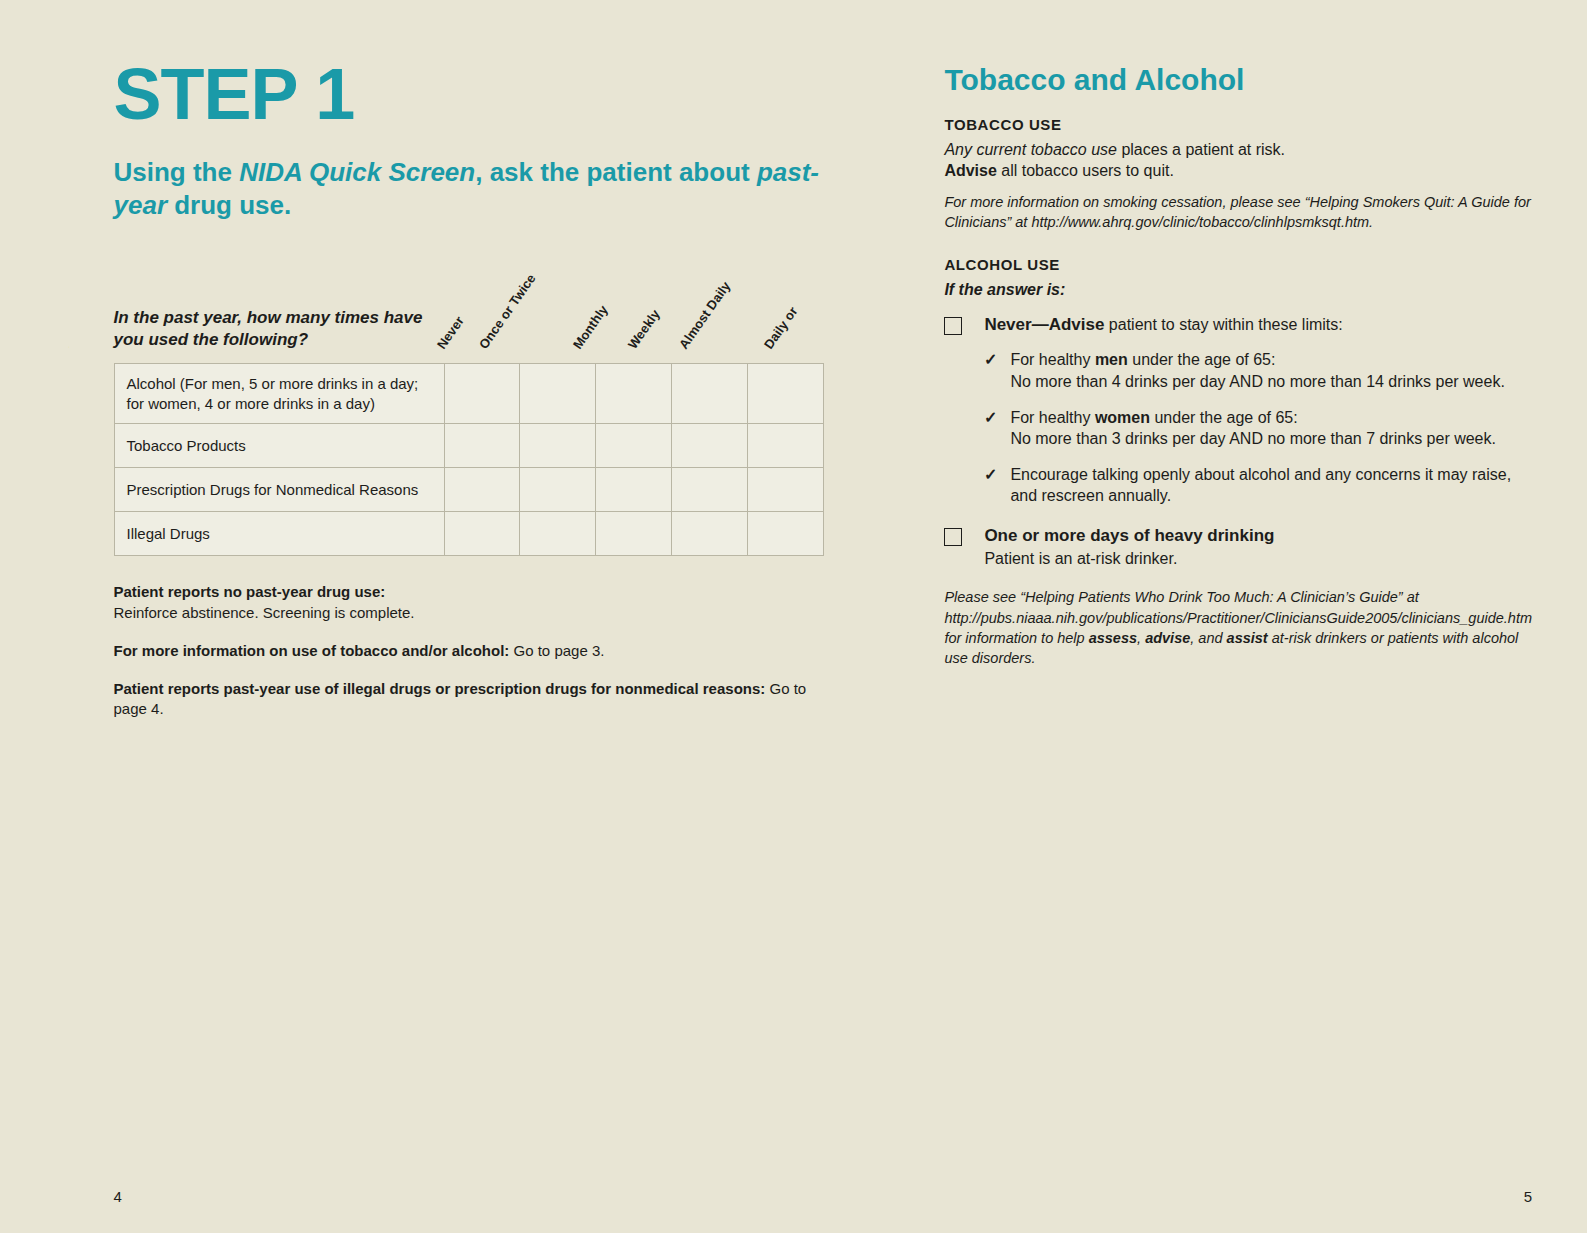STEP 1
Using the NIDA Quick Screen, ask the patient about past-year drug use.
In the past year, how many times have you used the following?
Never Once or Twice Monthly Weekly Almost Daily Daily or
| Alcohol (For men, 5 or more drinks in a day; for women, 4 or more drinks in a day) | | | | | |
| Tobacco Products | | | | | |
| Prescription Drugs for Nonmedical Reasons | | | | | |
| Illegal Drugs | | | | | |
Patient reports no past-year drug use:
Reinforce abstinence. Screening is complete.
For more information on use of tobacco and/or alcohol: Go to page 3.
Patient reports past-year use of illegal drugs or prescription drugs for nonmedical reasons: Go to page 4.
4
Tobacco and Alcohol
Tobacco Use
Any current tobacco use places a patient at risk.
Advise all tobacco users to quit.
For more information on smoking cessation, please see “Helping Smokers Quit: A Guide for Clinicians” at http://www.ahrq.gov/clinic/tobacco/clinhlpsmksqt.htm.
Alcohol Use
If the answer is:
Never—Advise patient to stay within these limits:
For healthy men under the age of 65:
No more than 4 drinks per day AND no more than 14 drinks per week.
For healthy women under the age of 65:
No more than 3 drinks per day AND no more than 7 drinks per week.
Encourage talking openly about alcohol and any concerns it may raise, and rescreen annually.
One or more days of heavy drinking
Patient is an at-risk drinker.
Please see “Helping Patients Who Drink Too Much: A Clinician’s Guide” at http://pubs.niaaa.nih.gov/publications/Practitioner/CliniciansGuide2005/clinicians_guide.htm for information to help assess, advise, and assist at-risk drinkers or patients with alcohol use disorders.
5